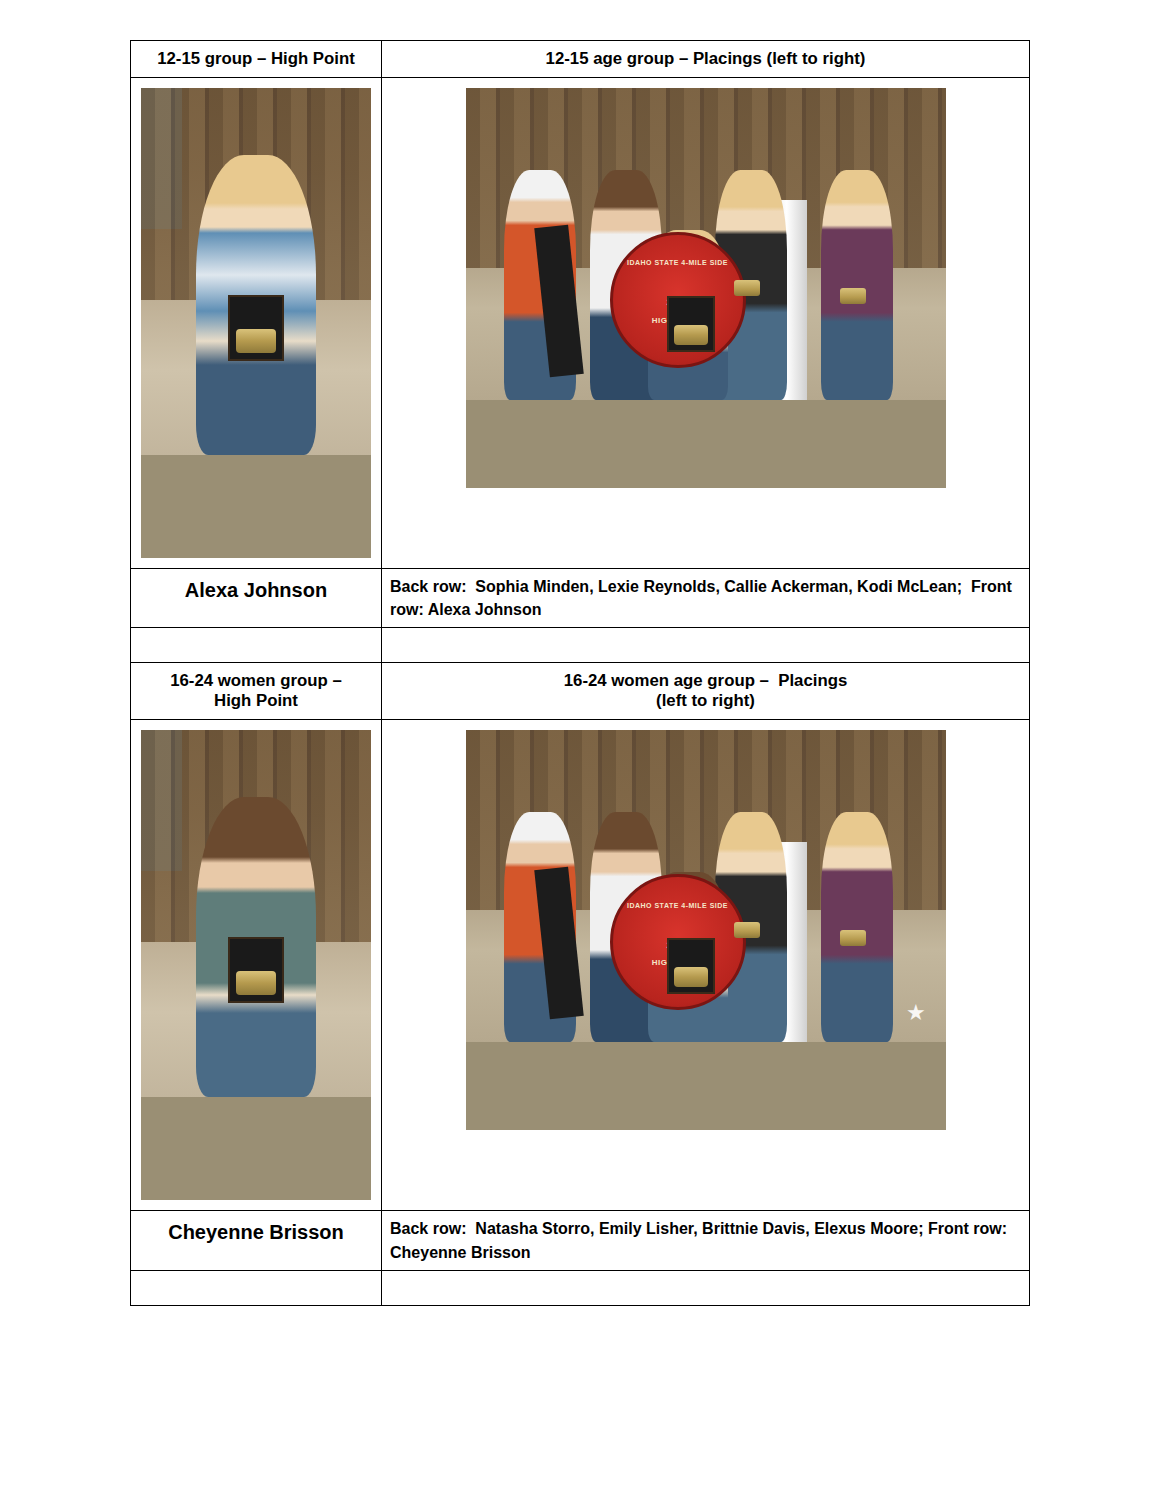| 12-15 group – High Point | 12-15 age group – Placings (left to right) |
| --- | --- |
| | IDAHO STATE 4-MILE SIDE 2014 HIGH POINT |
| Alexa Johnson | Back row: Sophia Minden, Lexie Reynolds, Callie Ackerman, Kodi McLean; Front row: Alexa Johnson |
| 16-24 women group – High Point | 16-24 women age group – Placings (left to right) |
| | IDAHO STATE 4-MILE SIDE 2014 HIGH POINT ★ |
| Cheyenne Brisson | Back row: Natasha Storro, Emily Lisher, Brittnie Davis, Elexus Moore; Front row: Cheyenne Brisson |